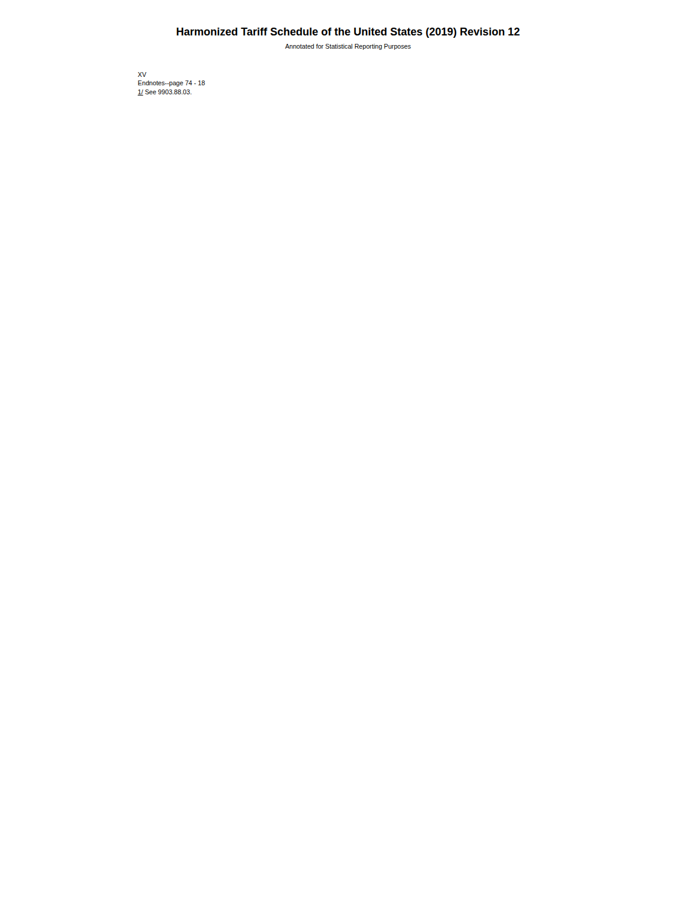Harmonized Tariff Schedule of the United States (2019) Revision 12
Annotated for Statistical Reporting Purposes
XV
Endnotes--page 74 - 18
1/ See 9903.88.03.